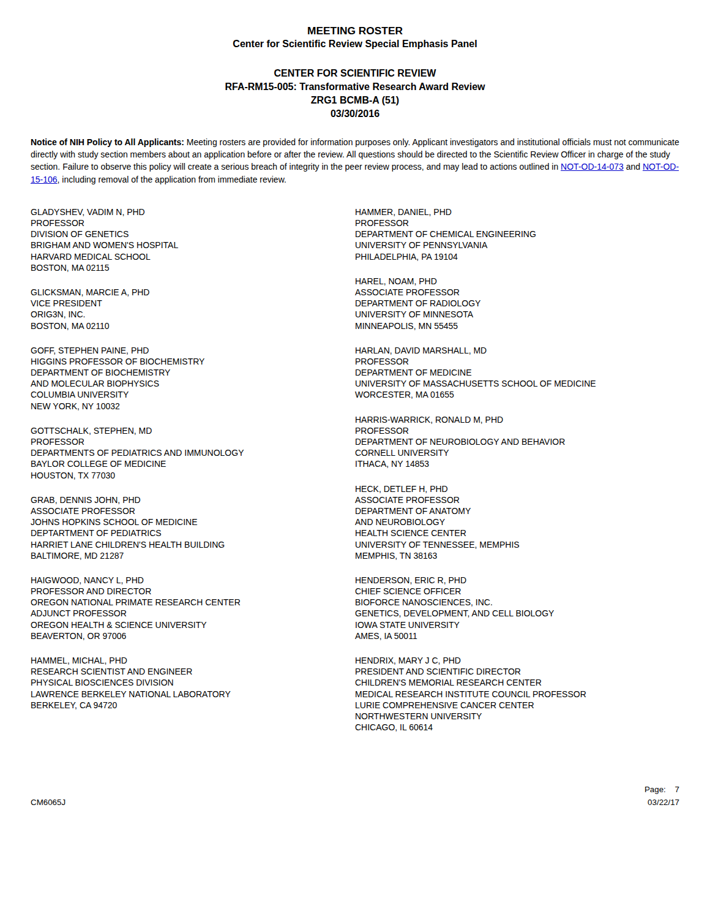MEETING ROSTER
Center for Scientific Review Special Emphasis Panel
CENTER FOR SCIENTIFIC REVIEW
RFA-RM15-005: Transformative Research Award Review
ZRG1 BCMB-A (51)
03/30/2016
Notice of NIH Policy to All Applicants: Meeting rosters are provided for information purposes only. Applicant investigators and institutional officials must not communicate directly with study section members about an application before or after the review. All questions should be directed to the Scientific Review Officer in charge of the study section. Failure to observe this policy will create a serious breach of integrity in the peer review process, and may lead to actions outlined in NOT-OD-14-073 and NOT-OD-15-106, including removal of the application from immediate review.
| GLADYSHEV, VADIM N, PHD PROFESSOR DIVISION OF GENETICS BRIGHAM AND WOMEN'S HOSPITAL HARVARD MEDICAL SCHOOL BOSTON, MA 02115 GLICKSMAN, MARCIE A, PHD VICE PRESIDENT ORIG3N, INC. BOSTON, MA 02110 GOFF, STEPHEN PAINE, PHD HIGGINS PROFESSOR OF BIOCHEMISTRY DEPARTMENT OF BIOCHEMISTRY AND MOLECULAR BIOPHYSICS COLUMBIA UNIVERSITY NEW YORK, NY 10032 GOTTSCHALK, STEPHEN, MD PROFESSOR DEPARTMENTS OF PEDIATRICS AND IMMUNOLOGY BAYLOR COLLEGE OF MEDICINE HOUSTON, TX 77030 GRAB, DENNIS JOHN, PHD ASSOCIATE PROFESSOR JOHNS HOPKINS SCHOOL OF MEDICINE DEPTARTMENT OF PEDIATRICS HARRIET LANE CHILDREN'S HEALTH BUILDING BALTIMORE, MD 21287 HAIGWOOD, NANCY L, PHD PROFESSOR AND DIRECTOR OREGON NATIONAL PRIMATE RESEARCH CENTER ADJUNCT PROFESSOR OREGON HEALTH & SCIENCE UNIVERSITY BEAVERTON, OR 97006 HAMMEL, MICHAL, PHD RESEARCH SCIENTIST AND ENGINEER PHYSICAL BIOSCIENCES DIVISION LAWRENCE BERKELEY NATIONAL LABORATORY BERKELEY, CA 94720 | HAMMER, DANIEL, PHD PROFESSOR DEPARTMENT OF CHEMICAL ENGINEERING UNIVERSITY OF PENNSYLVANIA PHILADELPHIA, PA 19104 HAREL, NOAM, PHD ASSOCIATE PROFESSOR DEPARTMENT OF RADIOLOGY UNIVERSITY OF MINNESOTA MINNEAPOLIS, MN 55455 HARLAN, DAVID MARSHALL, MD PROFESSOR DEPARTMENT OF MEDICINE UNIVERSITY OF MASSACHUSETTS SCHOOL OF MEDICINE WORCESTER, MA 01655 HARRIS-WARRICK, RONALD M, PHD PROFESSOR DEPARTMENT OF NEUROBIOLOGY AND BEHAVIOR CORNELL UNIVERSITY ITHACA, NY 14853 HECK, DETLEF H, PHD ASSOCIATE PROFESSOR DEPARTMENT OF ANATOMY AND NEUROBIOLOGY HEALTH SCIENCE CENTER UNIVERSITY OF TENNESSEE, MEMPHIS MEMPHIS, TN 38163 HENDERSON, ERIC R, PHD CHIEF SCIENCE OFFICER BIOFORCE NANOSCIENCES, INC. GENETICS, DEVELOPMENT, AND CELL BIOLOGY IOWA STATE UNIVERSITY AMES, IA 50011 HENDRIX, MARY J C, PHD PRESIDENT AND SCIENTIFIC DIRECTOR CHILDREN'S MEMORIAL RESEARCH CENTER MEDICAL RESEARCH INSTITUTE COUNCIL PROFESSOR LURIE COMPREHENSIVE CANCER CENTER NORTHWESTERN UNIVERSITY CHICAGO, IL 60614 |
CM6065J
Page: 7
03/22/17